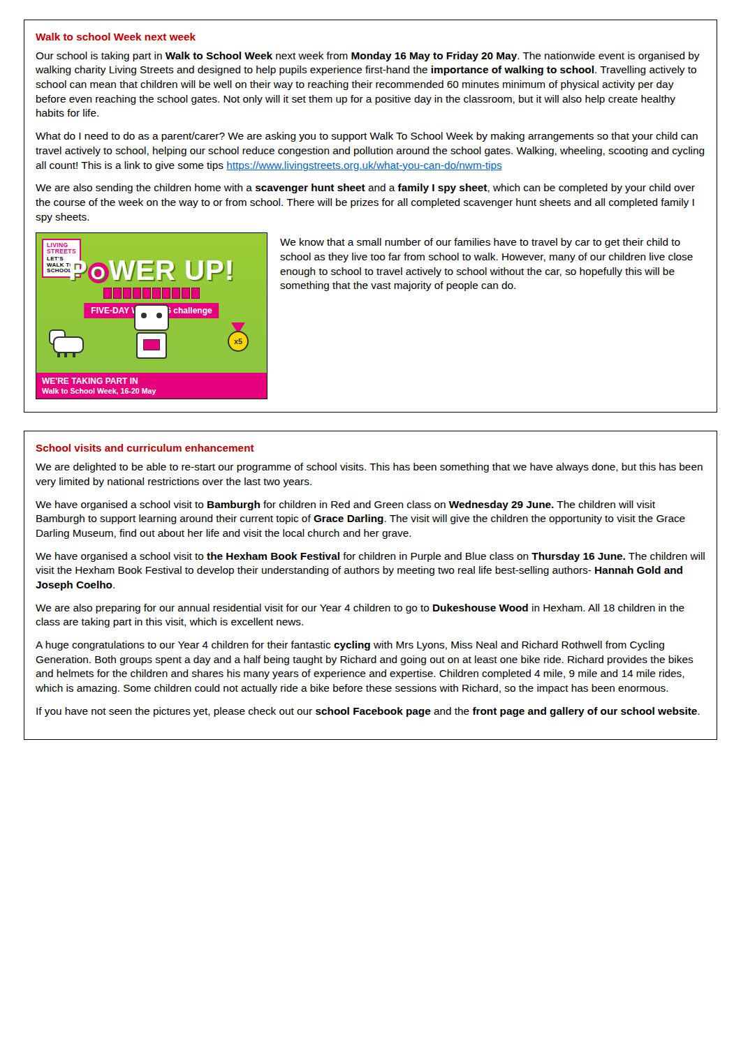Walk to school Week next week
Our school is taking part in Walk to School Week next week from Monday 16 May to Friday 20 May. The nationwide event is organised by walking charity Living Streets and designed to help pupils experience first-hand the importance of walking to school. Travelling actively to school can mean that children will be well on their way to reaching their recommended 60 minutes minimum of physical activity per day before even reaching the school gates. Not only will it set them up for a positive day in the classroom, but it will also help create healthy habits for life.
What do I need to do as a parent/carer? We are asking you to support Walk To School Week by making arrangements so that your child can travel actively to school, helping our school reduce congestion and pollution around the school gates. Walking, wheeling, scooting and cycling all count! This is a link to give some tips https://www.livingstreets.org.uk/what-you-can-do/nwm-tips
We are also sending the children home with a scavenger hunt sheet and a family I spy sheet, which can be completed by your child over the course of the week on the way to or from school. There will be prizes for all completed scavenger hunt sheets and all completed family I spy sheets.
LIVING
STREETSLET'S
WALK TO
SCHOOL
POWER UP!
FIVE-DAY WALKING challenge
x5
WE'RE TAKING PART INWalk to School Week, 16-20 May
We know that a small number of our families have to travel by car to get their child to school as they live too far from school to walk. However, many of our children live close enough to school to travel actively to school without the car, so hopefully this will be something that the vast majority of people can do.
School visits and curriculum enhancement
We are delighted to be able to re-start our programme of school visits. This has been something that we have always done, but this has been very limited by national restrictions over the last two years.
We have organised a school visit to Bamburgh for children in Red and Green class on Wednesday 29 June. The children will visit Bamburgh to support learning around their current topic of Grace Darling. The visit will give the children the opportunity to visit the Grace Darling Museum, find out about her life and visit the local church and her grave.
We have organised a school visit to the Hexham Book Festival for children in Purple and Blue class on Thursday 16 June. The children will visit the Hexham Book Festival to develop their understanding of authors by meeting two real life best-selling authors- Hannah Gold and Joseph Coelho.
We are also preparing for our annual residential visit for our Year 4 children to go to Dukeshouse Wood in Hexham. All 18 children in the class are taking part in this visit, which is excellent news.
A huge congratulations to our Year 4 children for their fantastic cycling with Mrs Lyons, Miss Neal and Richard Rothwell from Cycling Generation. Both groups spent a day and a half being taught by Richard and going out on at least one bike ride. Richard provides the bikes and helmets for the children and shares his many years of experience and expertise. Children completed 4 mile, 9 mile and 14 mile rides, which is amazing. Some children could not actually ride a bike before these sessions with Richard, so the impact has been enormous.
If you have not seen the pictures yet, please check out our school Facebook page and the front page and gallery of our school website.